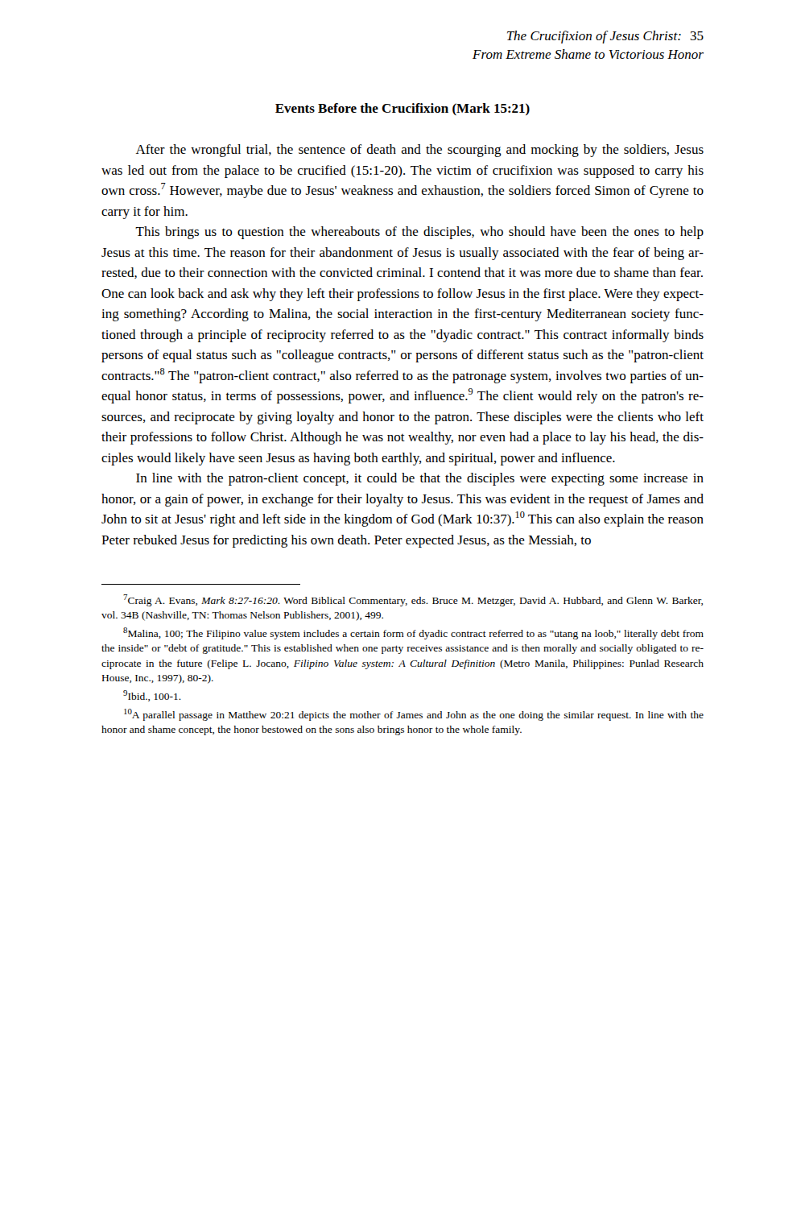The Crucifixion of Jesus Christ:35
From Extreme Shame to Victorious Honor
Events Before the Crucifixion (Mark 15:21)
After the wrongful trial, the sentence of death and the scourging and mocking by the soldiers, Jesus was led out from the palace to be crucified (15:1-20). The victim of crucifixion was supposed to carry his own cross.7 However, maybe due to Jesus' weakness and exhaustion, the soldiers forced Simon of Cyrene to carry it for him.
This brings us to question the whereabouts of the disciples, who should have been the ones to help Jesus at this time. The reason for their abandonment of Jesus is usually associated with the fear of being arrested, due to their connection with the convicted criminal. I contend that it was more due to shame than fear. One can look back and ask why they left their professions to follow Jesus in the first place. Were they expecting something? According to Malina, the social interaction in the first-century Mediterranean society functioned through a principle of reciprocity referred to as the "dyadic contract." This contract informally binds persons of equal status such as "colleague contracts," or persons of different status such as the "patron-client contracts."8 The "patron-client contract," also referred to as the patronage system, involves two parties of unequal honor status, in terms of possessions, power, and influence.9 The client would rely on the patron's resources, and reciprocate by giving loyalty and honor to the patron. These disciples were the clients who left their professions to follow Christ. Although he was not wealthy, nor even had a place to lay his head, the disciples would likely have seen Jesus as having both earthly, and spiritual, power and influence.
In line with the patron-client concept, it could be that the disciples were expecting some increase in honor, or a gain of power, in exchange for their loyalty to Jesus. This was evident in the request of James and John to sit at Jesus' right and left side in the kingdom of God (Mark 10:37).10 This can also explain the reason Peter rebuked Jesus for predicting his own death. Peter expected Jesus, as the Messiah, to
7Craig A. Evans, Mark 8:27-16:20. Word Biblical Commentary, eds. Bruce M. Metzger, David A. Hubbard, and Glenn W. Barker, vol. 34B (Nashville, TN: Thomas Nelson Publishers, 2001), 499.
8Malina, 100; The Filipino value system includes a certain form of dyadic contract referred to as "utang na loob," literally debt from the inside" or "debt of gratitude." This is established when one party receives assistance and is then morally and socially obligated to reciprocate in the future (Felipe L. Jocano, Filipino Value system: A Cultural Definition (Metro Manila, Philippines: Punlad Research House, Inc., 1997), 80-2).
9Ibid., 100-1.
10A parallel passage in Matthew 20:21 depicts the mother of James and John as the one doing the similar request. In line with the honor and shame concept, the honor bestowed on the sons also brings honor to the whole family.